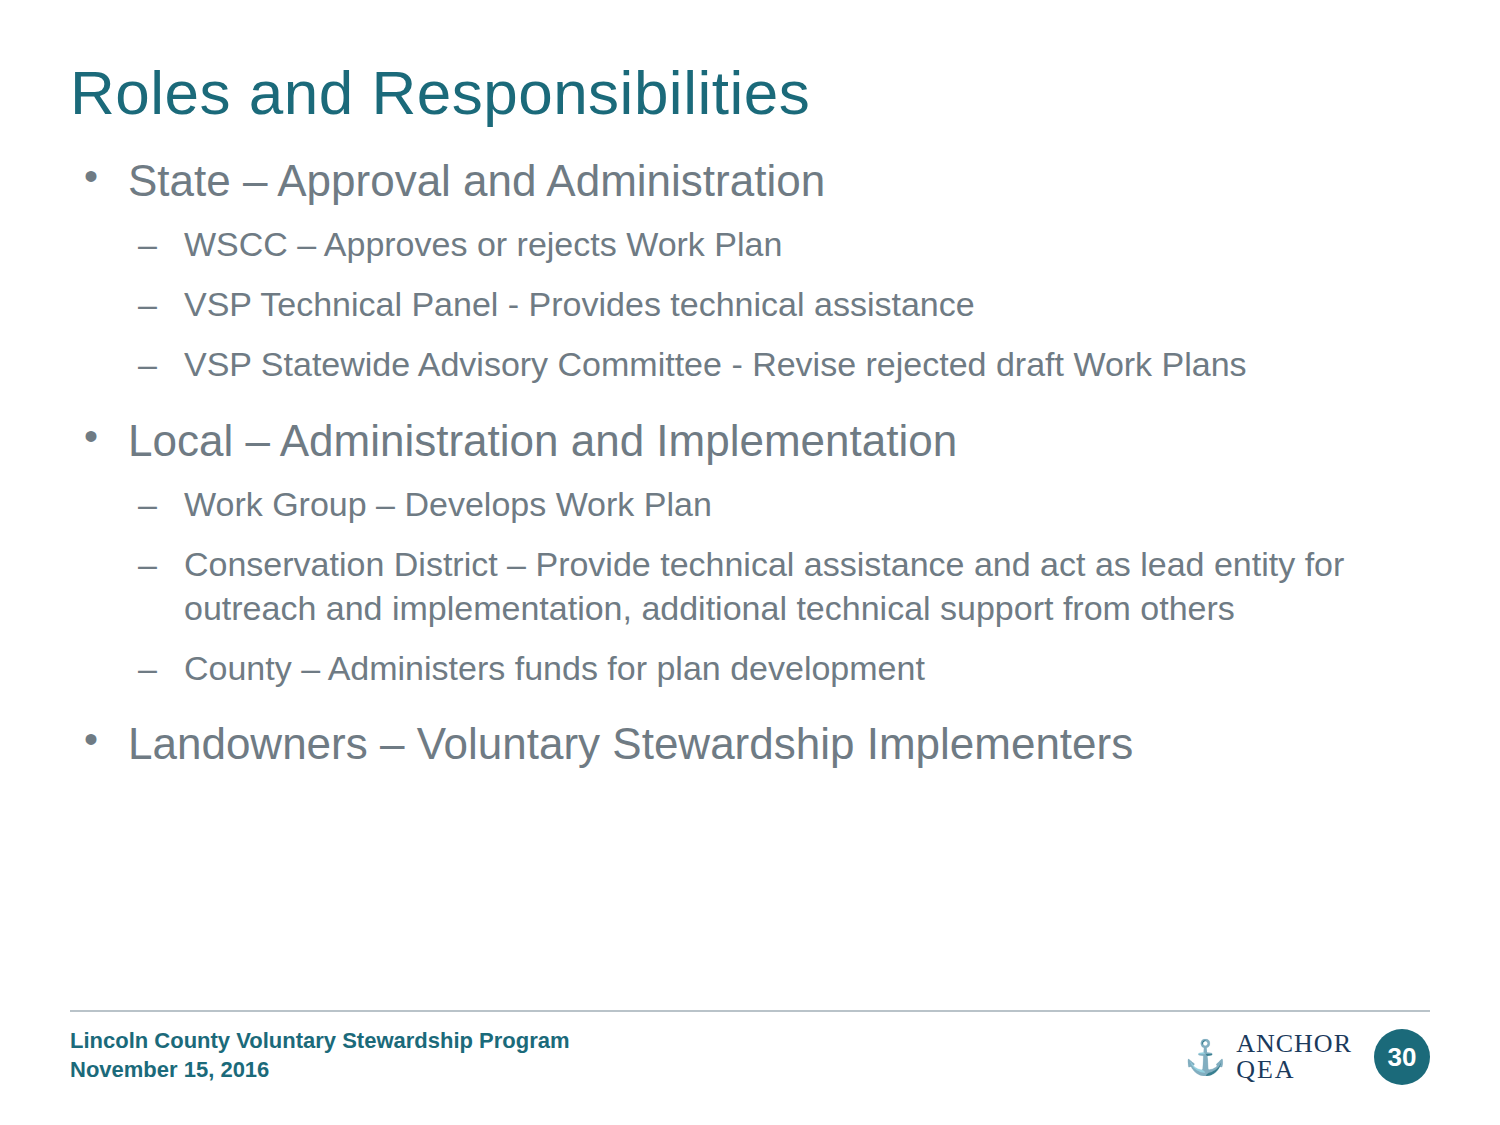Roles and Responsibilities
State – Approval and Administration
WSCC – Approves or rejects Work Plan
VSP Technical Panel - Provides technical assistance
VSP Statewide Advisory Committee - Revise rejected draft Work Plans
Local – Administration and Implementation
Work Group – Develops Work Plan
Conservation District – Provide technical assistance and act as lead entity for outreach and implementation, additional technical support from others
County – Administers funds for plan development
Landowners – Voluntary Stewardship Implementers
Lincoln County Voluntary Stewardship Program
November 15, 2016
⚓ ANCHORQEA
30